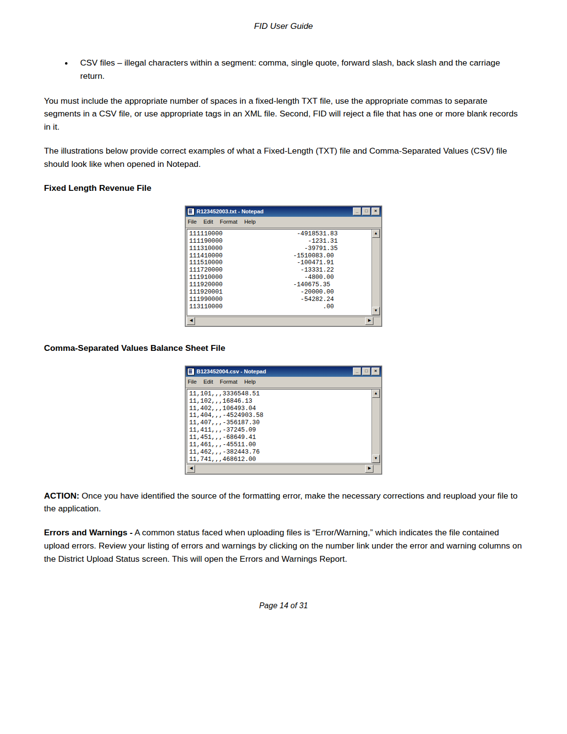FID User Guide
CSV files – illegal characters within a segment: comma, single quote, forward slash, back slash and the carriage return.
You must include the appropriate number of spaces in a fixed-length TXT file, use the appropriate commas to separate segments in a CSV file, or use appropriate tags in an XML file. Second, FID will reject a file that has one or more blank records in it.
The illustrations below provide correct examples of what a Fixed-Length (TXT) file and Comma-Separated Values (CSV) file should look like when opened in Notepad.
Fixed Length Revenue File
R123452003.txt - Notepad
_
□
×
File Edit Format Help
111110000 -4918531.83 111190000 -1231.31 111310000 -39791.35 111410000 -1510083.00 111510000 -100471.91 111720000 -13331.22 111910000 -4800.00 111920000 -140675.35 111920001 -20000.00 111990000 -54282.24 113110000 .00
▲
▼
◀
▶
Comma-Separated Values Balance Sheet File
B123452004.csv - Notepad
_
□
×
File Edit Format Help
11,101,,,3336548.51 11,102,,,16846.13 11,402,,,106493.04 11,404,,,-4524903.58 11,407,,,-356187.30 11,411,,,-37245.09 11,451,,,-68649.41 11,461,,,-45511.00 11,462,,,-382443.76 11,741,,,468612.00 25,101,,,245244.85
▲
▼
◀
▶
ACTION: Once you have identified the source of the formatting error, make the necessary corrections and reupload your file to the application.
Errors and Warnings - A common status faced when uploading files is “Error/Warning,” which indicates the file contained upload errors. Review your listing of errors and warnings by clicking on the number link under the error and warning columns on the District Upload Status screen. This will open the Errors and Warnings Report.
Page 14 of 31